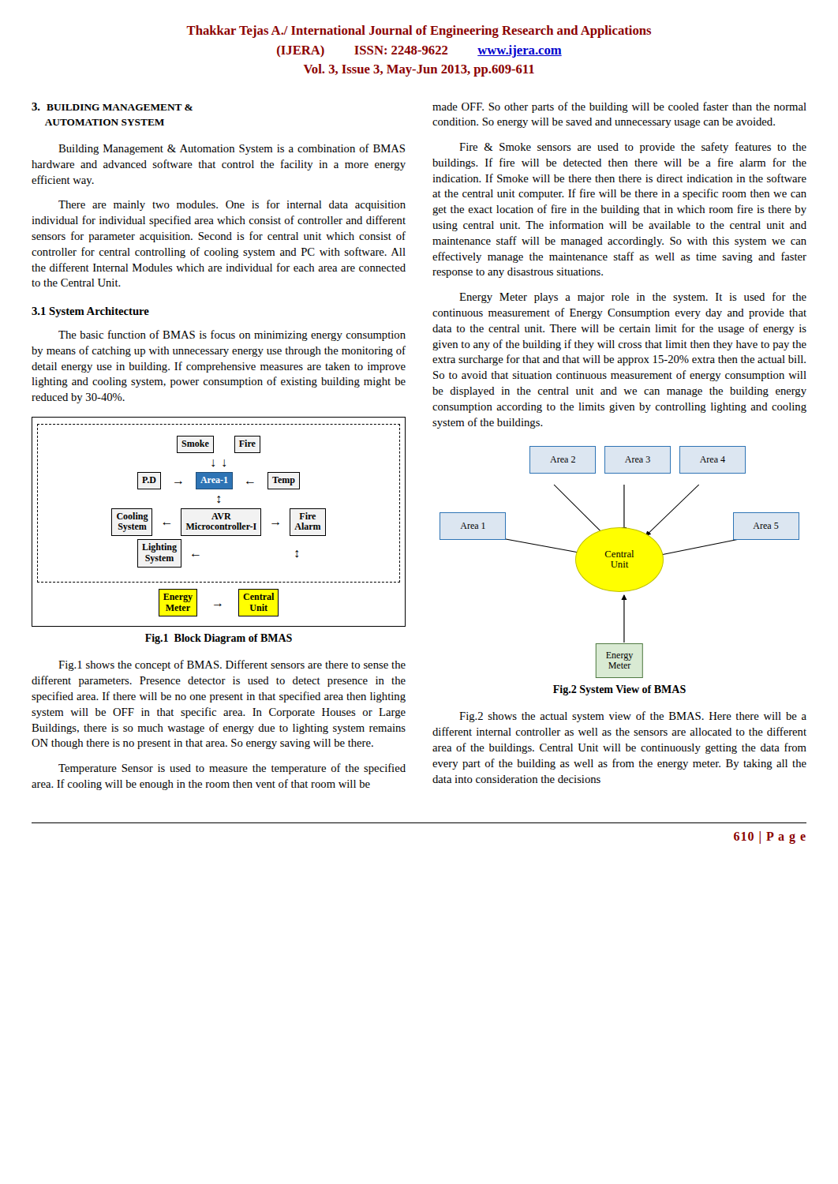Thakkar Tejas A./ International Journal of Engineering Research and Applications
(IJERA) ISSN: 2248-9622 www.ijera.com
Vol. 3, Issue 3, May-Jun 2013, pp.609-611
3. Building Management &
Automation System
Building Management & Automation System is a combination of BMAS hardware and advanced software that control the facility in a more energy efficient way.
There are mainly two modules. One is for internal data acquisition individual for individual specified area which consist of controller and different sensors for parameter acquisition. Second is for central unit which consist of controller for central controlling of cooling system and PC with software. All the different Internal Modules which are individual for each area are connected to the Central Unit.
3.1 System Architecture
The basic function of BMAS is focus on minimizing energy consumption by means of catching up with unnecessary energy use through the monitoring of detail energy use in building. If comprehensive measures are taken to improve lighting and cooling system, power consumption of existing building might be reduced by 30-40%.
Smoke Fire
↓ ↓
P.D → Area-1 ← Temp
↕
Cooling
System ← AVR
Microcontroller-I → Fire
Alarm
Lighting
System ← ↕
Energy
Meter → Central
Unit
Fig.1 Block Diagram of BMAS
Fig.1 shows the concept of BMAS. Different sensors are there to sense the different parameters. Presence detector is used to detect presence in the specified area. If there will be no one present in that specified area then lighting system will be OFF in that specific area. In Corporate Houses or Large Buildings, there is so much wastage of energy due to lighting system remains ON though there is no present in that area. So energy saving will be there.
Temperature Sensor is used to measure the temperature of the specified area. If cooling will be enough in the room then vent of that room will be
made OFF. So other parts of the building will be cooled faster than the normal condition. So energy will be saved and unnecessary usage can be avoided.
Fire & Smoke sensors are used to provide the safety features to the buildings. If fire will be detected then there will be a fire alarm for the indication. If Smoke will be there then there is direct indication in the software at the central unit computer. If fire will be there in a specific room then we can get the exact location of fire in the building that in which room fire is there by using central unit. The information will be available to the central unit and maintenance staff will be managed accordingly. So with this system we can effectively manage the maintenance staff as well as time saving and faster response to any disastrous situations.
Energy Meter plays a major role in the system. It is used for the continuous measurement of Energy Consumption every day and provide that data to the central unit. There will be certain limit for the usage of energy is given to any of the building if they will cross that limit then they have to pay the extra surcharge for that and that will be approx 15-20% extra then the actual bill. So to avoid that situation continuous measurement of energy consumption will be displayed in the central unit and we can manage the building energy consumption according to the limits given by controlling lighting and cooling system of the buildings.
Area 1
Area 2
Area 3
Area 4
Area 5
Central
Unit
Energy
Meter
Fig.2 System View of BMAS
Fig.2 shows the actual system view of the BMAS. Here there will be a different internal controller as well as the sensors are allocated to the different area of the buildings. Central Unit will be continuously getting the data from every part of the building as well as from the energy meter. By taking all the data into consideration the decisions
610 | P a g e